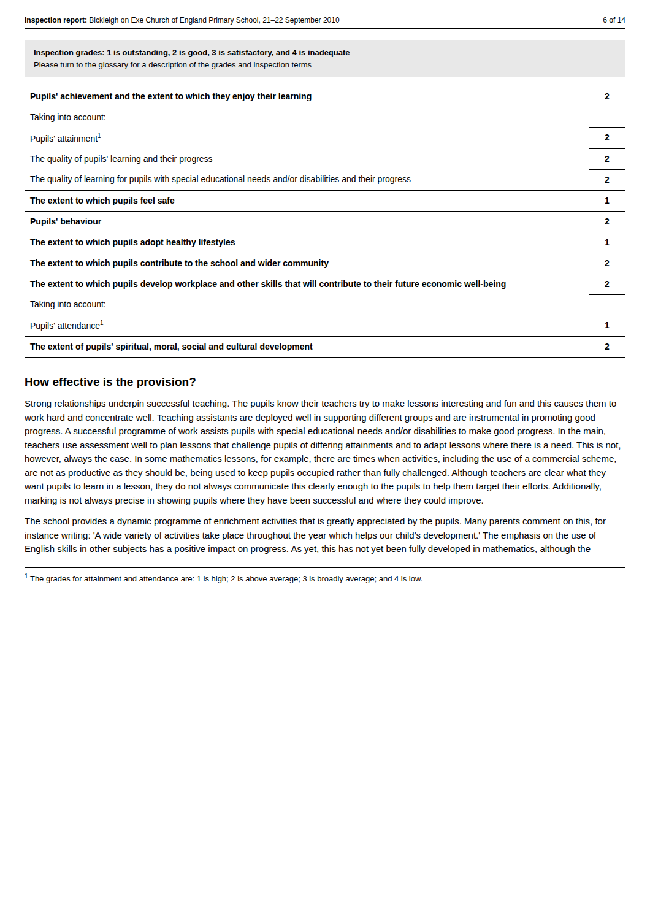Inspection report: Bickleigh on Exe Church of England Primary School, 21–22 September 2010
6 of 14
Inspection grades: 1 is outstanding, 2 is good, 3 is satisfactory, and 4 is inadequate
Please turn to the glossary for a description of the grades and inspection terms
| Pupils' achievement and the extent to which they enjoy their learning | 2 |
| Taking into account: | |
| Pupils' attainment 1 | 2 |
| The quality of pupils' learning and their progress | 2 |
| The quality of learning for pupils with special educational needs and/or disabilities and their progress | 2 |
| The extent to which pupils feel safe | 1 |
| Pupils' behaviour | 2 |
| The extent to which pupils adopt healthy lifestyles | 1 |
| The extent to which pupils contribute to the school and wider community | 2 |
| The extent to which pupils develop workplace and other skills that will contribute to their future economic well-being | 2 |
| Taking into account: | |
| Pupils' attendance 1 | 1 |
| The extent of pupils' spiritual, moral, social and cultural development | 2 |
How effective is the provision?
Strong relationships underpin successful teaching. The pupils know their teachers try to make lessons interesting and fun and this causes them to work hard and concentrate well. Teaching assistants are deployed well in supporting different groups and are instrumental in promoting good progress. A successful programme of work assists pupils with special educational needs and/or disabilities to make good progress. In the main, teachers use assessment well to plan lessons that challenge pupils of differing attainments and to adapt lessons where there is a need. This is not, however, always the case. In some mathematics lessons, for example, there are times when activities, including the use of a commercial scheme, are not as productive as they should be, being used to keep pupils occupied rather than fully challenged. Although teachers are clear what they want pupils to learn in a lesson, they do not always communicate this clearly enough to the pupils to help them target their efforts. Additionally, marking is not always precise in showing pupils where they have been successful and where they could improve.
The school provides a dynamic programme of enrichment activities that is greatly appreciated by the pupils. Many parents comment on this, for instance writing: 'A wide variety of activities take place throughout the year which helps our child's development.' The emphasis on the use of English skills in other subjects has a positive impact on progress. As yet, this has not yet been fully developed in mathematics, although the
1 The grades for attainment and attendance are: 1 is high; 2 is above average; 3 is broadly average; and 4 is low.